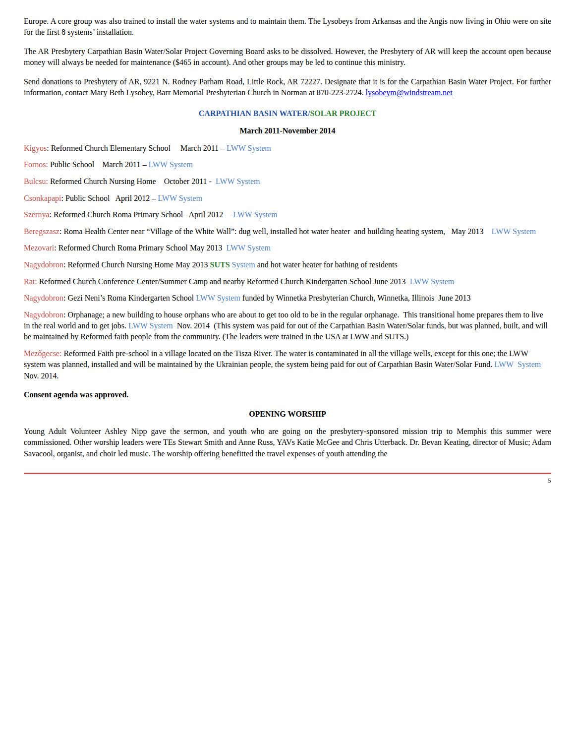Europe. A core group was also trained to install the water systems and to maintain them. The Lysobeys from Arkansas and the Angis now living in Ohio were on site for the first 8 systems’ installation.
The AR Presbytery Carpathian Basin Water/Solar Project Governing Board asks to be dissolved. However, the Presbytery of AR will keep the account open because money will always be needed for maintenance ($465 in account). And other groups may be led to continue this ministry.
Send donations to Presbytery of AR, 9221 N. Rodney Parham Road, Little Rock, AR 72227. Designate that it is for the Carpathian Basin Water Project. For further information, contact Mary Beth Lysobey, Barr Memorial Presbyterian Church in Norman at 870-223-2724. lysobeym@windstream.net
CARPATHIAN BASIN WATER/SOLAR PROJECT
March 2011-November 2014
Kigyos: Reformed Church Elementary School March 2011 – LWW System
Fornos: Public School March 2011 – LWW System
Bulcsu: Reformed Church Nursing Home October 2011 - LWW System
Csonkapapi: Public School April 2012 – LWW System
Szernya: Reformed Church Roma Primary School April 2012 LWW System
Beregszasz: Roma Health Center near “Village of the White Wall”: dug well, installed hot water heater and building heating system, May 2013 LWW System
Mezovari: Reformed Church Roma Primary School May 2013 LWW System
Nagydobron: Reformed Church Nursing Home May 2013 SUTS System and hot water heater for bathing of residents
Rat: Reformed Church Conference Center/Summer Camp and nearby Reformed Church Kindergarten School June 2013 LWW System
Nagydobron: Gezi Neni’s Roma Kindergarten School LWW System funded by Winnetka Presbyterian Church, Winnetka, Illinois June 2013
Nagydobron: Orphanage; a new building to house orphans who are about to get too old to be in the regular orphanage. This transitional home prepares them to live in the real world and to get jobs. LWW System Nov. 2014 (This system was paid for out of the Carpathian Basin Water/Solar funds, but was planned, built, and will be maintained by Reformed faith people from the community. (The leaders were trained in the USA at LWW and SUTS.)
Mezőgecse: Reformed Faith pre-school in a village located on the Tisza River. The water is contaminated in all the village wells, except for this one; the LWW system was planned, installed and will be maintained by the Ukrainian people, the system being paid for out of Carpathian Basin Water/Solar Fund. LWW System Nov. 2014.
Consent agenda was approved.
OPENING WORSHIP
Young Adult Volunteer Ashley Nipp gave the sermon, and youth who are going on the presbytery-sponsored mission trip to Memphis this summer were commissioned. Other worship leaders were TEs Stewart Smith and Anne Russ, YAVs Katie McGee and Chris Utterback. Dr. Bevan Keating, director of Music; Adam Savacool, organist, and choir led music. The worship offering benefitted the travel expenses of youth attending the
5